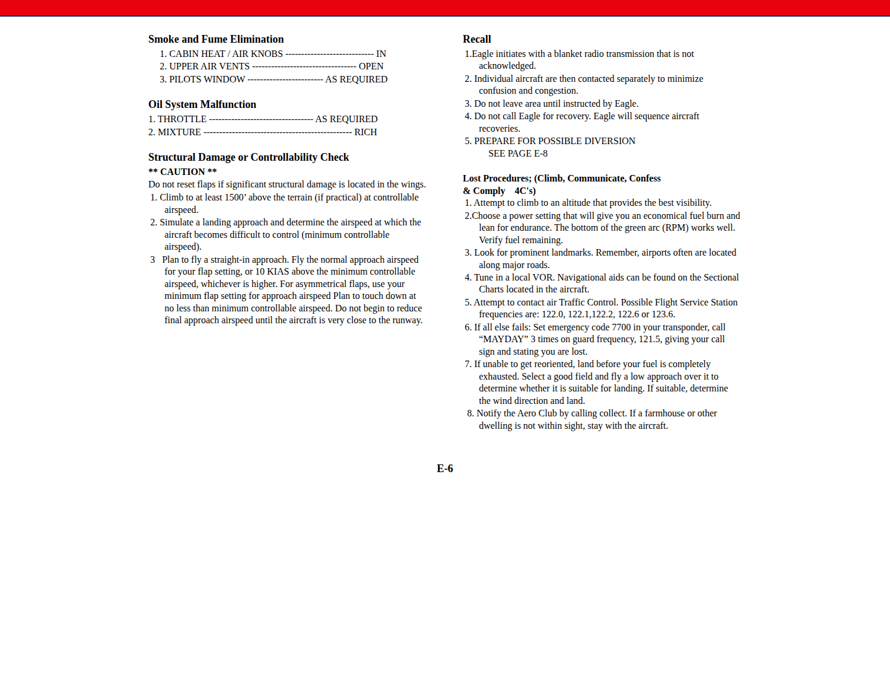Smoke and Fume Elimination
1. CABIN HEAT / AIR KNOBS ---------------------------- IN
2. UPPER AIR VENTS --------------------------------- OPEN
3. PILOTS WINDOW ------------------------ AS REQUIRED
Oil System Malfunction
1. THROTTLE --------------------------------- AS REQUIRED
2. MIXTURE ----------------------------------------------- RICH
Structural Damage or Controllability Check
** CAUTION **
Do not reset flaps if significant structural damage is located in the wings.
1. Climb to at least 1500’ above the terrain (if practical) at controllable airspeed.
2. Simulate a landing approach and determine the airspeed at which the aircraft becomes difficult to control (minimum controllable airspeed).
3 Plan to fly a straight-in approach. Fly the normal approach airspeed for your flap setting, or 10 KIAS above the minimum controllable airspeed, whichever is higher. For asymmetrical flaps, use your minimum flap setting for approach airspeed Plan to touch down at no less than minimum controllable airspeed. Do not begin to reduce final approach airspeed until the aircraft is very close to the runway.
Recall
1.Eagle initiates with a blanket radio transmission that is not acknowledged.
2. Individual aircraft are then contacted separately to minimize confusion and congestion.
3. Do not leave area until instructed by Eagle.
4. Do not call Eagle for recovery. Eagle will sequence aircraft recoveries.
5. PREPARE FOR POSSIBLE DIVERSION
SEE PAGE E-8
Lost Procedures; (Climb, Communicate, Confess
& Comply 4C's)
1. Attempt to climb to an altitude that provides the best visibility.
2.Choose a power setting that will give you an economical fuel burn and lean for endurance. The bottom of the green arc (RPM) works well. Verify fuel remaining.
3. Look for prominent landmarks. Remember, airports often are located along major roads.
4. Tune in a local VOR. Navigational aids can be found on the Sectional Charts located in the aircraft.
5. Attempt to contact air Traffic Control. Possible Flight Service Station frequencies are: 122.0, 122.1,122.2, 122.6 or 123.6.
6. If all else fails: Set emergency code 7700 in your transponder, call “MAYDAY” 3 times on guard frequency, 121.5, giving your call sign and stating you are lost.
7. If unable to get reoriented, land before your fuel is completely exhausted. Select a good field and fly a low approach over it to determine whether it is suitable for landing. If suitable, determine the wind direction and land.
8. Notify the Aero Club by calling collect. If a farmhouse or other dwelling is not within sight, stay with the aircraft.
E-6